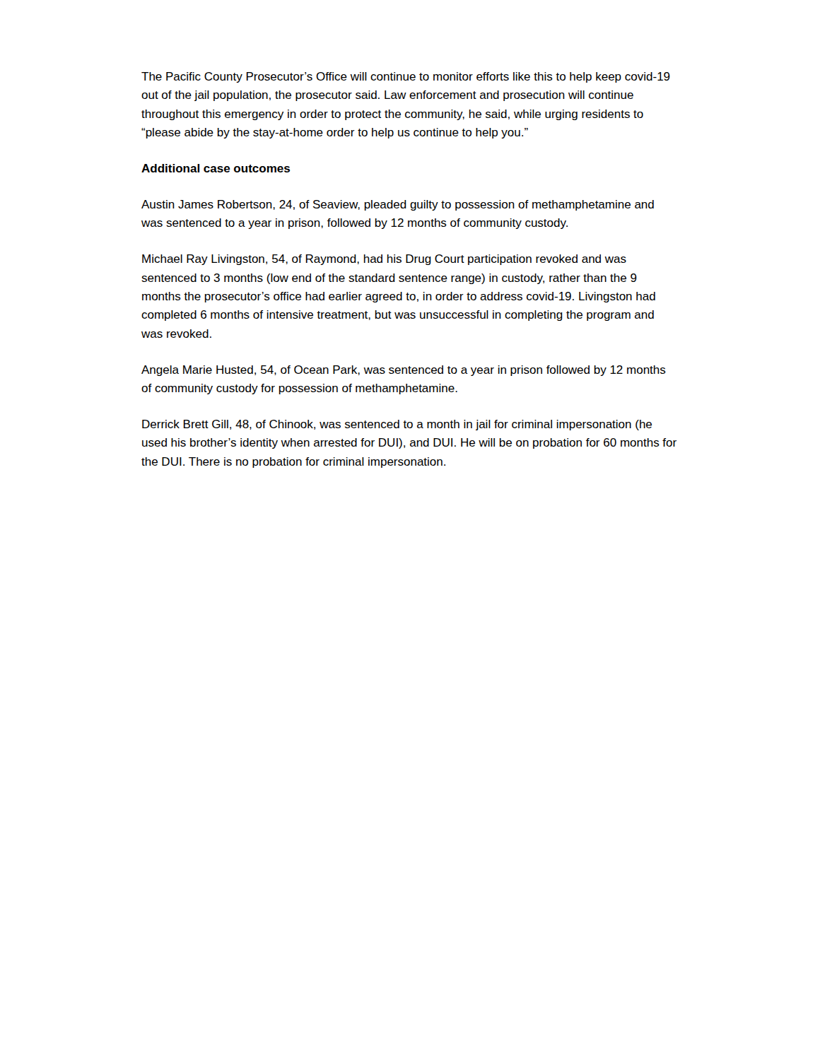The Pacific County Prosecutor’s Office will continue to monitor efforts like this to help keep covid-19 out of the jail population, the prosecutor said. Law enforcement and prosecution will continue throughout this emergency in order to protect the community, he said, while urging residents to “please abide by the stay-at-home order to help us continue to help you.”
Additional case outcomes
Austin James Robertson, 24, of Seaview, pleaded guilty to possession of methamphetamine and was sentenced to a year in prison, followed by 12 months of community custody.
Michael Ray Livingston, 54, of Raymond, had his Drug Court participation revoked and was sentenced to 3 months (low end of the standard sentence range) in custody, rather than the 9 months the prosecutor’s office had earlier agreed to, in order to address covid-19. Livingston had completed 6 months of intensive treatment, but was unsuccessful in completing the program and was revoked.
Angela Marie Husted, 54, of Ocean Park, was sentenced to a year in prison followed by 12 months of community custody for possession of methamphetamine.
Derrick Brett Gill, 48, of Chinook, was sentenced to a month in jail for criminal impersonation (he used his brother’s identity when arrested for DUI), and DUI. He will be on probation for 60 months for the DUI. There is no probation for criminal impersonation.